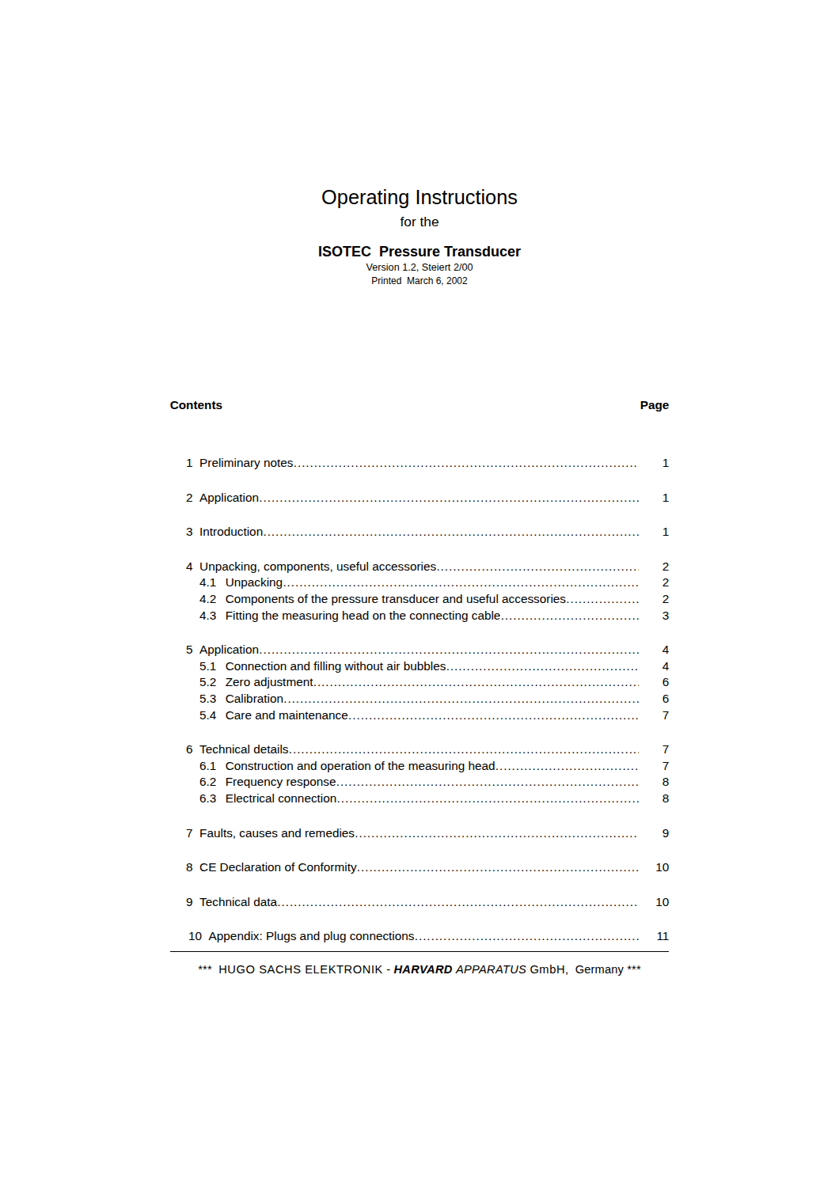Operating Instructions
for the
ISOTEC Pressure Transducer
Version 1.2, Steiert 2/00
Printed March 6, 2002
Contents Page
1 Preliminary notes .................................................................................................................................. 1
2 Application .............................................................................................................................................. 1
3 Introduction ............................................................................................................................................ 1
4 Unpacking, components, useful accessories ................................................................................. 2
4.1 Unpacking ................................................................................................................................. 2
4.2 Components of the pressure transducer and useful accessories ....................................... 2
4.3 Fitting the measuring head on the connecting cable ......................................................... 3
5 Application .............................................................................................................................................. 4
5.1 Connection and filling without air bubbles ......................................................................... 4
5.2 Zero adjustment ....................................................................................................................... 6
5.3 Calibration ................................................................................................................................. 6
5.4 Care and maintenance ....................................................................................................... 7
6 Technical details .................................................................................................................................... 7
6.1 Construction and operation of the measuring head ............................................................. 7
6.2 Frequency response ........................................................................................................... 8
6.3 Electrical connection ........................................................................................................... 8
7 Faults, causes and remedies ................................................................................................. 9
8 CE Declaration of Conformity ................................................................................................. 10
9 Technical data ....................................................................................................................... 10
10 Appendix: Plugs and plug connections ..................................................................................... 11
*** HUGO SACHS ELEKTRONIK - HARVARD APPARATUS GmbH, Germany ***